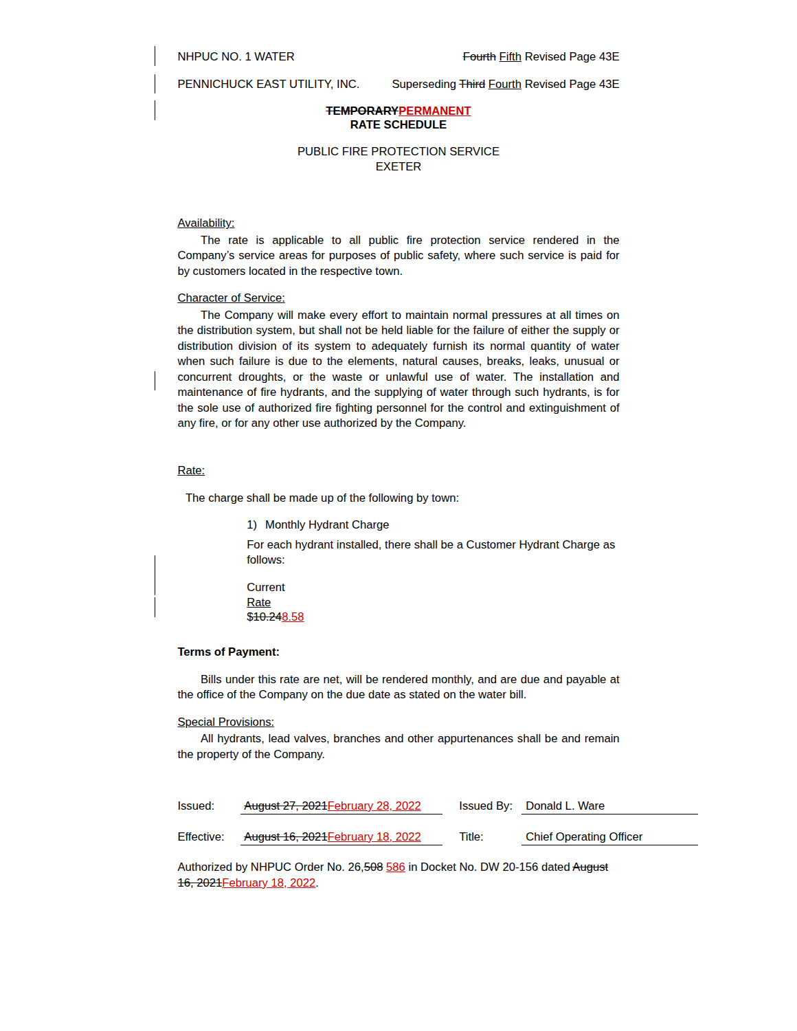NHPUC NO. 1 WATER
Fourth Fifth Revised Page 43E
PENNICHUCK EAST UTILITY, INC.
Superseding Third Fourth Revised Page 43E
TEMPORARY PERMANENT
RATE SCHEDULE
PUBLIC FIRE PROTECTION SERVICE
EXETER
Availability:
The rate is applicable to all public fire protection service rendered in the Company’s service areas for purposes of public safety, where such service is paid for by customers located in the respective town.
Character of Service:
The Company will make every effort to maintain normal pressures at all times on the distribution system, but shall not be held liable for the failure of either the supply or distribution division of its system to adequately furnish its normal quantity of water when such failure is due to the elements, natural causes, breaks, leaks, unusual or concurrent droughts, or the waste or unlawful use of water. The installation and maintenance of fire hydrants, and the supplying of water through such hydrants, is for the sole use of authorized fire fighting personnel for the control and extinguishment of any fire, or for any other use authorized by the Company.
Rate:
The charge shall be made up of the following by town:
1) Monthly Hydrant Charge
For each hydrant installed, there shall be a Customer Hydrant Charge as follows:
Current
Rate
$10.248.58
Terms of Payment:
Bills under this rate are net, will be rendered monthly, and are due and payable at the office of the Company on the due date as stated on the water bill.
Special Provisions:
All hydrants, lead valves, branches and other appurtenances shall be and remain the property of the Company.
Issued: August 27, 2021 February 28, 2022 Issued By: Donald L. Ware
Effective: August 16, 2021 February 18, 2022 Title: Chief Operating Officer
Authorized by NHPUC Order No. 26,508 586 in Docket No. DW 20-156 dated August 16, 2021 February 18, 2022.